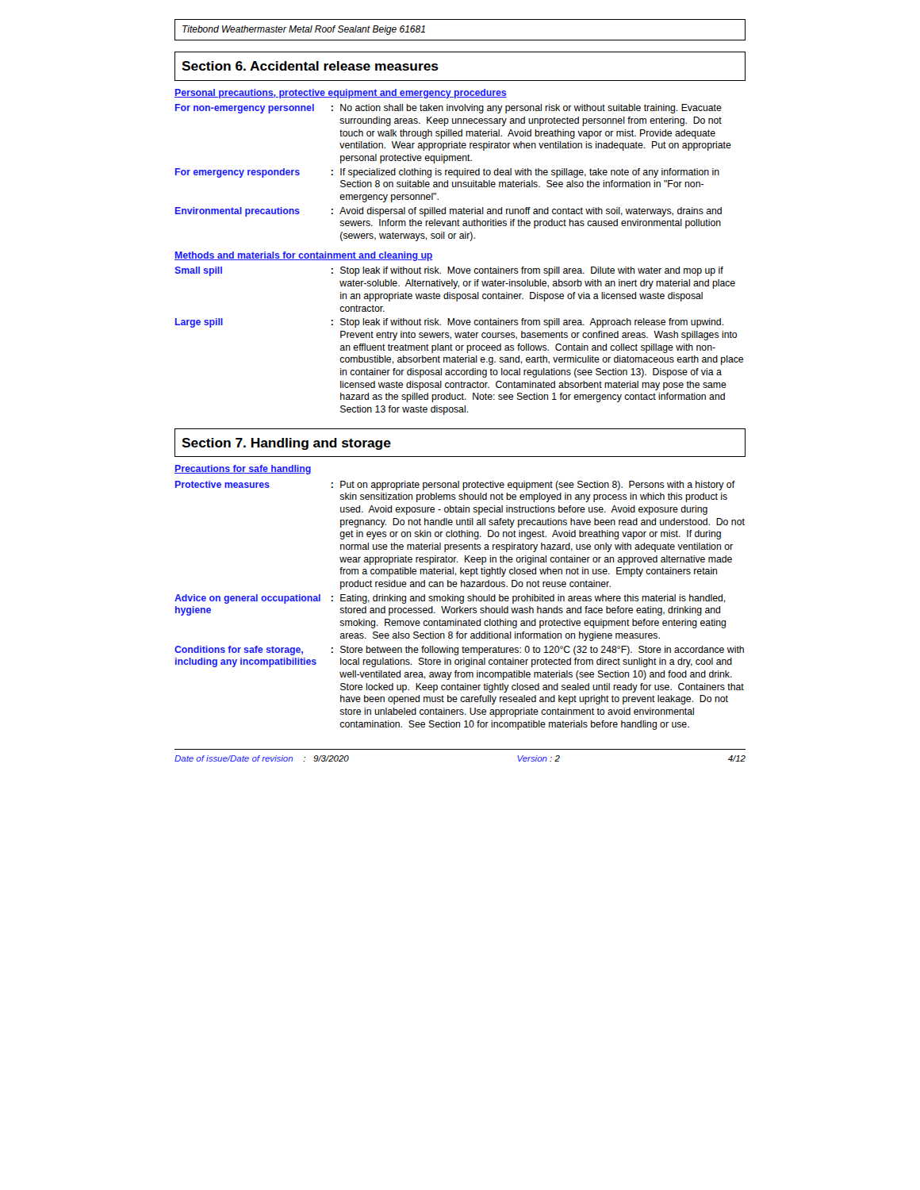Titebond Weathermaster Metal Roof Sealant Beige 61681
Section 6. Accidental release measures
Personal precautions, protective equipment and emergency procedures
| For non-emergency personnel | : | No action shall be taken involving any personal risk or without suitable training. Evacuate surrounding areas. Keep unnecessary and unprotected personnel from entering. Do not touch or walk through spilled material. Avoid breathing vapor or mist. Provide adequate ventilation. Wear appropriate respirator when ventilation is inadequate. Put on appropriate personal protective equipment. |
| For emergency responders | : | If specialized clothing is required to deal with the spillage, take note of any information in Section 8 on suitable and unsuitable materials. See also the information in "For non-emergency personnel". |
| Environmental precautions | : | Avoid dispersal of spilled material and runoff and contact with soil, waterways, drains and sewers. Inform the relevant authorities if the product has caused environmental pollution (sewers, waterways, soil or air). |
Methods and materials for containment and cleaning up
| Small spill | : | Stop leak if without risk. Move containers from spill area. Dilute with water and mop up if water-soluble. Alternatively, or if water-insoluble, absorb with an inert dry material and place in an appropriate waste disposal container. Dispose of via a licensed waste disposal contractor. |
| Large spill | : | Stop leak if without risk. Move containers from spill area. Approach release from upwind. Prevent entry into sewers, water courses, basements or confined areas. Wash spillages into an effluent treatment plant or proceed as follows. Contain and collect spillage with non-combustible, absorbent material e.g. sand, earth, vermiculite or diatomaceous earth and place in container for disposal according to local regulations (see Section 13). Dispose of via a licensed waste disposal contractor. Contaminated absorbent material may pose the same hazard as the spilled product. Note: see Section 1 for emergency contact information and Section 13 for waste disposal. |
Section 7. Handling and storage
Precautions for safe handling
| Protective measures | : | Put on appropriate personal protective equipment (see Section 8). Persons with a history of skin sensitization problems should not be employed in any process in which this product is used. Avoid exposure - obtain special instructions before use. Avoid exposure during pregnancy. Do not handle until all safety precautions have been read and understood. Do not get in eyes or on skin or clothing. Do not ingest. Avoid breathing vapor or mist. If during normal use the material presents a respiratory hazard, use only with adequate ventilation or wear appropriate respirator. Keep in the original container or an approved alternative made from a compatible material, kept tightly closed when not in use. Empty containers retain product residue and can be hazardous. Do not reuse container. |
| Advice on general occupational hygiene | : | Eating, drinking and smoking should be prohibited in areas where this material is handled, stored and processed. Workers should wash hands and face before eating, drinking and smoking. Remove contaminated clothing and protective equipment before entering eating areas. See also Section 8 for additional information on hygiene measures. |
| Conditions for safe storage, including any incompatibilities | : | Store between the following temperatures: 0 to 120°C (32 to 248°F). Store in accordance with local regulations. Store in original container protected from direct sunlight in a dry, cool and well-ventilated area, away from incompatible materials (see Section 10) and food and drink. Store locked up. Keep container tightly closed and sealed until ready for use. Containers that have been opened must be carefully resealed and kept upright to prevent leakage. Do not store in unlabeled containers. Use appropriate containment to avoid environmental contamination. See Section 10 for incompatible materials before handling or use. |
Date of issue/Date of revision : 9/3/2020
Version : 2
4/12